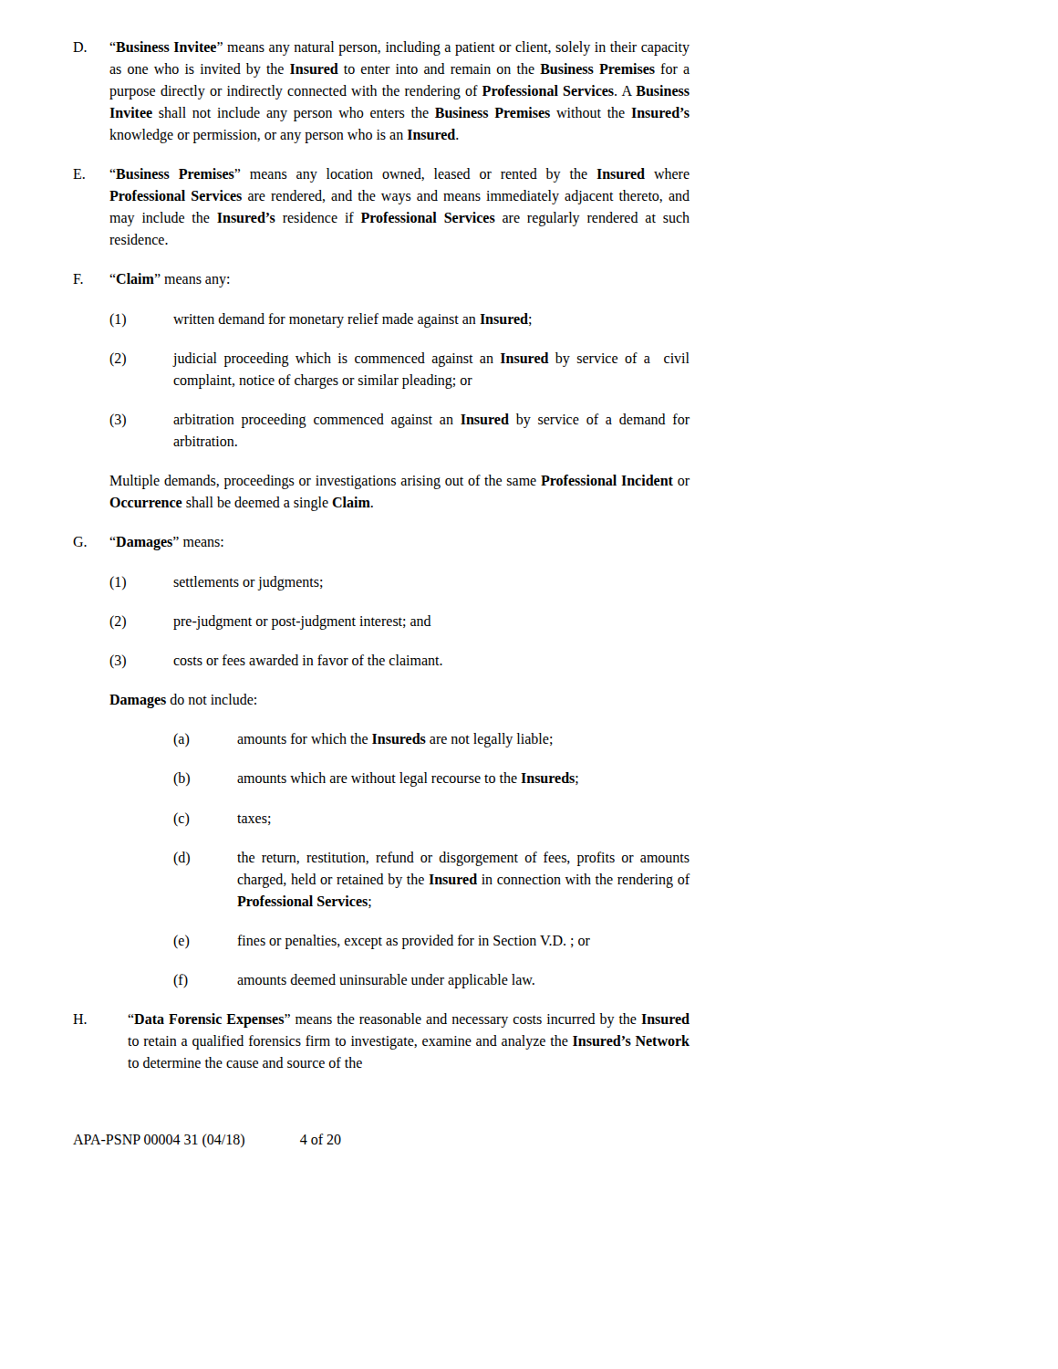D.
“Business Invitee” means any natural person, including a patient or client, solely in their capacity as one who is invited by the Insured to enter into and remain on the Business Premises for a purpose directly or indirectly connected with the rendering of Professional Services. A Business Invitee shall not include any person who enters the Business Premises without the Insured’s knowledge or permission, or any person who is an Insured.
E.
“Business Premises” means any location owned, leased or rented by the Insured where Professional Services are rendered, and the ways and means immediately adjacent thereto, and may include the Insured’s residence if Professional Services are regularly rendered at such residence.
F.
“Claim” means any:
(1)
written demand for monetary relief made against an Insured;
(2)
judicial proceeding which is commenced against an Insured by service of a civil complaint, notice of charges or similar pleading; or
(3)
arbitration proceeding commenced against an Insured by service of a demand for arbitration.
Multiple demands, proceedings or investigations arising out of the same Professional Incident or Occurrence shall be deemed a single Claim.
G.
“Damages” means:
(1)
settlements or judgments;
(2)
pre-judgment or post-judgment interest; and
(3)
costs or fees awarded in favor of the claimant.
Damages do not include:
(a)
amounts for which the Insureds are not legally liable;
(b)
amounts which are without legal recourse to the Insureds;
(c)
taxes;
(d)
the return, restitution, refund or disgorgement of fees, profits or amounts charged, held or retained by the Insured in connection with the rendering of Professional Services;
(e)
fines or penalties, except as provided for in Section V.D. ; or
(f)
amounts deemed uninsurable under applicable law.
H.
“Data Forensic Expenses” means the reasonable and necessary costs incurred by the Insured to retain a qualified forensics firm to investigate, examine and analyze the Insured’s Network to determine the cause and source of the
APA-PSNP 00004 31 (04/18)
4 of 20